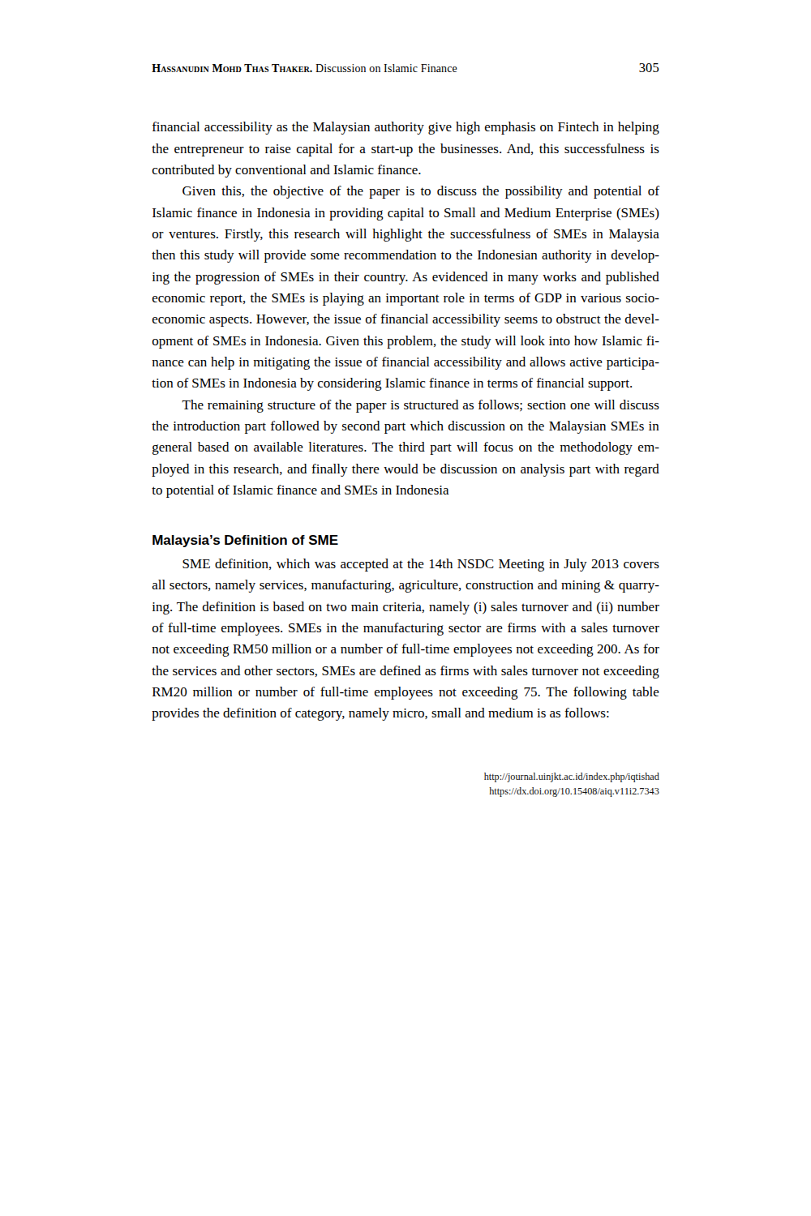Hassanudin Mohd Thas Thaker. Discussion on Islamic Finance 305
financial accessibility as the Malaysian authority give high emphasis on Fintech in helping the entrepreneur to raise capital for a start-up the businesses. And, this successfulness is contributed by conventional and Islamic finance.
Given this, the objective of the paper is to discuss the possibility and potential of Islamic finance in Indonesia in providing capital to Small and Medium Enterprise (SMEs) or ventures. Firstly, this research will highlight the successfulness of SMEs in Malaysia then this study will provide some recommendation to the Indonesian authority in developing the progression of SMEs in their country. As evidenced in many works and published economic report, the SMEs is playing an important role in terms of GDP in various socio-economic aspects. However, the issue of financial accessibility seems to obstruct the development of SMEs in Indonesia. Given this problem, the study will look into how Islamic finance can help in mitigating the issue of financial accessibility and allows active participation of SMEs in Indonesia by considering Islamic finance in terms of financial support.
The remaining structure of the paper is structured as follows; section one will discuss the introduction part followed by second part which discussion on the Malaysian SMEs in general based on available literatures. The third part will focus on the methodology employed in this research, and finally there would be discussion on analysis part with regard to potential of Islamic finance and SMEs in Indonesia
Malaysia’s Definition of SME
SME definition, which was accepted at the 14th NSDC Meeting in July 2013 covers all sectors, namely services, manufacturing, agriculture, construction and mining & quarrying. The definition is based on two main criteria, namely (i) sales turnover and (ii) number of full-time employees. SMEs in the manufacturing sector are firms with a sales turnover not exceeding RM50 million or a number of full-time employees not exceeding 200. As for the services and other sectors, SMEs are defined as firms with sales turnover not exceeding RM20 million or number of full-time employees not exceeding 75. The following table provides the definition of category, namely micro, small and medium is as follows:
http://journal.uinjkt.ac.id/index.php/iqtishad
https://dx.doi.org/10.15408/aiq.v11i2.7343